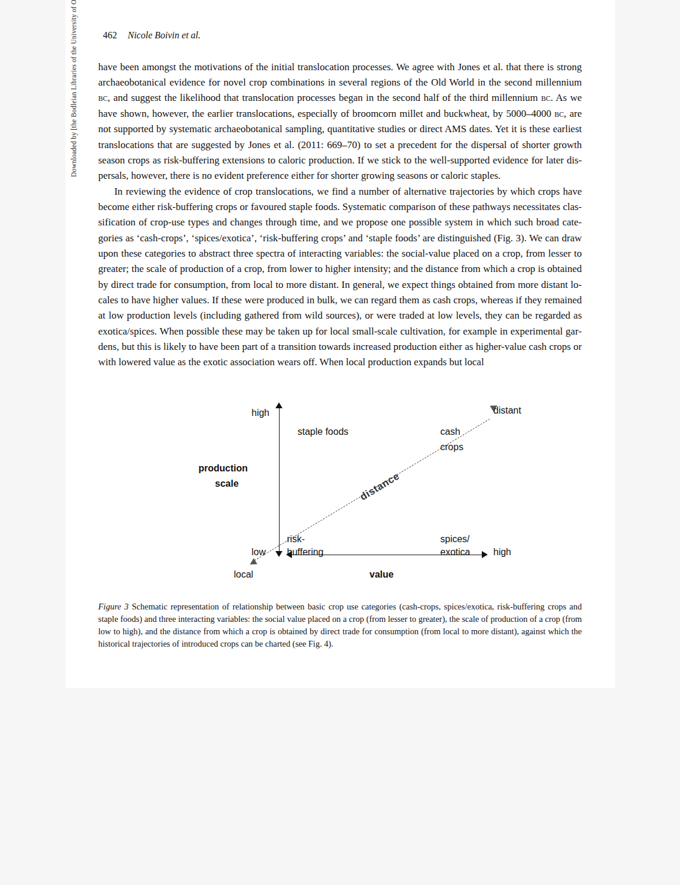Downloaded by [the Bodleian Libraries of the University of Oxford] at 21:46 23 November 2012
462 Nicole Boivin et al.
have been amongst the motivations of the initial translocation processes. We agree with Jones et al. that there is strong archaeobotanical evidence for novel crop combinations in several regions of the Old World in the second millennium bc, and suggest the likelihood that translocation processes began in the second half of the third millennium bc. As we have shown, however, the earlier translocations, especially of broomcorn millet and buckwheat, by 5000–4000 bc, are not supported by systematic archaeobotanical sampling, quantitative studies or direct AMS dates. Yet it is these earliest translocations that are suggested by Jones et al. (2011: 669–70) to set a precedent for the dispersal of shorter growth season crops as risk-buffering extensions to caloric production. If we stick to the well-supported evidence for later dispersals, however, there is no evident preference either for shorter growing seasons or caloric staples.
In reviewing the evidence of crop translocations, we find a number of alternative trajectories by which crops have become either risk-buffering crops or favoured staple foods. Systematic comparison of these pathways necessitates classification of crop-use types and changes through time, and we propose one possible system in which such broad categories as ‘cash-crops’, ‘spices/exotica’, ‘risk-buffering crops’ and ‘staple foods’ are distinguished (Fig. 3). We can draw upon these categories to abstract three spectra of interacting variables: the social-value placed on a crop, from lesser to greater; the scale of production of a crop, from lower to higher intensity; and the distance from which a crop is obtained by direct trade for consumption, from local to more distant. In general, we expect things obtained from more distant locales to have higher values. If these were produced in bulk, we can regard them as cash crops, whereas if they remained at low production levels (including gathered from wild sources), or were traded at low levels, they can be regarded as exotica/spices. When possible these may be taken up for local small-scale cultivation, for example in experimental gardens, but this is likely to have been part of a transition towards increased production either as higher-value cash crops or with lowered value as the exotic association wears off. When local production expands but local
high low production scale staple foods risk- buffering cash crops spices/ exotica distant local high value distance
Figure 3 Schematic representation of relationship between basic crop use categories (cash-crops, spices/exotica, risk-buffering crops and staple foods) and three interacting variables: the social value placed on a crop (from lesser to greater), the scale of production of a crop (from low to high), and the distance from which a crop is obtained by direct trade for consumption (from local to more distant), against which the historical trajectories of introduced crops can be charted (see Fig. 4).